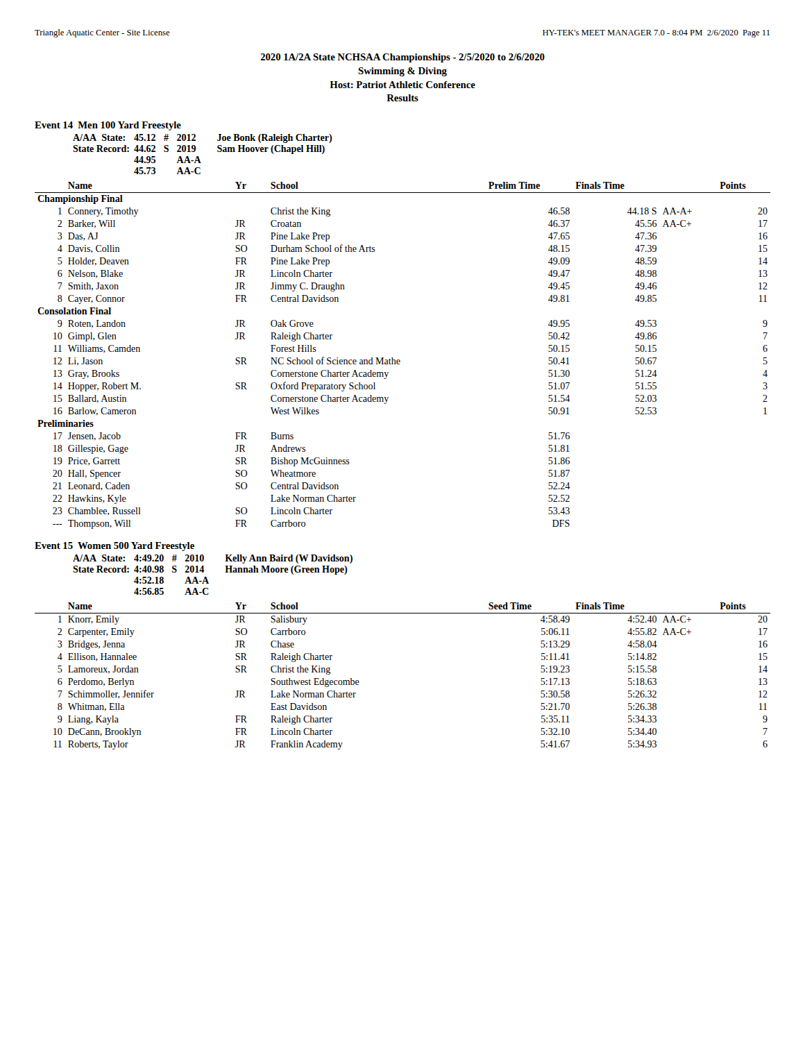Triangle Aquatic Center - Site License
HY-TEK's MEET MANAGER 7.0 - 8:04 PM 2/6/2020 Page 11
2020 1A/2A State NCHSAA Championships - 2/5/2020 to 2/6/2020
Swimming & Diving
Host: Patriot Athletic Conference
Results
Event 14 Men 100 Yard Freestyle
| A/AA State: | 45.12 | # | 2012 | Joe Bonk (Raleigh Charter) |
| State Record: | 44.62 | S | 2019 | Sam Hoover (Chapel Hill) |
| | 44.95 | | AA-A | |
| | 45.73 | | AA-C | |
| | Name | Yr | School | Prelim Time | Finals Time | | Points |
| --- | --- | --- | --- | --- | --- | --- | --- |
| Championship Final |
| 1 | Connery, Timothy | | Christ the King | 46.58 | 44.18 S | AA-A+ | 20 |
| 2 | Barker, Will | JR | Croatan | 46.37 | 45.56 | AA-C+ | 17 |
| 3 | Das, AJ | JR | Pine Lake Prep | 47.65 | 47.36 | | 16 |
| 4 | Davis, Collin | SO | Durham School of the Arts | 48.15 | 47.39 | | 15 |
| 5 | Holder, Deaven | FR | Pine Lake Prep | 49.09 | 48.59 | | 14 |
| 6 | Nelson, Blake | JR | Lincoln Charter | 49.47 | 48.98 | | 13 |
| 7 | Smith, Jaxon | JR | Jimmy C. Draughn | 49.45 | 49.46 | | 12 |
| 8 | Cayer, Connor | FR | Central Davidson | 49.81 | 49.85 | | 11 |
| Consolation Final |
| 9 | Roten, Landon | JR | Oak Grove | 49.95 | 49.53 | | 9 |
| 10 | Gimpl, Glen | JR | Raleigh Charter | 50.42 | 49.86 | | 7 |
| 11 | Williams, Camden | | Forest Hills | 50.15 | 50.15 | | 6 |
| 12 | Li, Jason | SR | NC School of Science and Mathe | 50.41 | 50.67 | | 5 |
| 13 | Gray, Brooks | | Cornerstone Charter Academy | 51.30 | 51.24 | | 4 |
| 14 | Hopper, Robert M. | SR | Oxford Preparatory School | 51.07 | 51.55 | | 3 |
| 15 | Ballard, Austin | | Cornerstone Charter Academy | 51.54 | 52.03 | | 2 |
| 16 | Barlow, Cameron | | West Wilkes | 50.91 | 52.53 | | 1 |
| Preliminaries |
| 17 | Jensen, Jacob | FR | Burns | 51.76 | | | |
| 18 | Gillespie, Gage | JR | Andrews | 51.81 | | | |
| 19 | Price, Garrett | SR | Bishop McGuinness | 51.86 | | | |
| 20 | Hall, Spencer | SO | Wheatmore | 51.87 | | | |
| 21 | Leonard, Caden | SO | Central Davidson | 52.24 | | | |
| 22 | Hawkins, Kyle | | Lake Norman Charter | 52.52 | | | |
| 23 | Chamblee, Russell | SO | Lincoln Charter | 53.43 | | | |
| --- | Thompson, Will | FR | Carrboro | DFS | | | |
Event 15 Women 500 Yard Freestyle
| A/AA State: | 4:49.20 | # | 2010 | Kelly Ann Baird (W Davidson) |
| State Record: | 4:40.98 | S | 2014 | Hannah Moore (Green Hope) |
| | 4:52.18 | | AA-A | |
| | 4:56.85 | | AA-C | |
| | Name | Yr | School | Seed Time | Finals Time | | Points |
| --- | --- | --- | --- | --- | --- | --- | --- |
| 1 | Knorr, Emily | JR | Salisbury | 4:58.49 | 4:52.40 | AA-C+ | 20 |
| 2 | Carpenter, Emily | SO | Carrboro | 5:06.11 | 4:55.82 | AA-C+ | 17 |
| 3 | Bridges, Jenna | JR | Chase | 5:13.29 | 4:58.04 | | 16 |
| 4 | Ellison, Hannalee | SR | Raleigh Charter | 5:11.41 | 5:14.82 | | 15 |
| 5 | Lamoreux, Jordan | SR | Christ the King | 5:19.23 | 5:15.58 | | 14 |
| 6 | Perdomo, Berlyn | | Southwest Edgecombe | 5:17.13 | 5:18.63 | | 13 |
| 7 | Schimmoller, Jennifer | JR | Lake Norman Charter | 5:30.58 | 5:26.32 | | 12 |
| 8 | Whitman, Ella | | East Davidson | 5:21.70 | 5:26.38 | | 11 |
| 9 | Liang, Kayla | FR | Raleigh Charter | 5:35.11 | 5:34.33 | | 9 |
| 10 | DeCann, Brooklyn | FR | Lincoln Charter | 5:32.10 | 5:34.40 | | 7 |
| 11 | Roberts, Taylor | JR | Franklin Academy | 5:41.67 | 5:34.93 | | 6 |